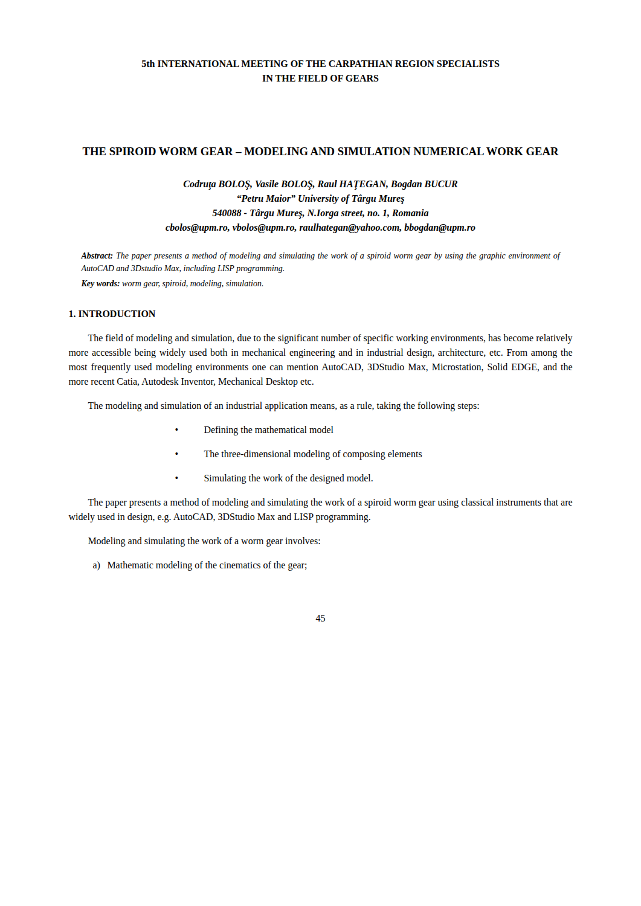5th INTERNATIONAL MEETING OF THE CARPATHIAN REGION SPECIALISTS
IN THE FIELD OF GEARS
The Spiroid Worm Gear – Modeling and Simulation Numerical Work Gear
Codruţa BOLOŞ, Vasile BOLOŞ, Raul HAŢEGAN, Bogdan BUCUR
“Petru Maior” University of Târgu Mureş
540088 - Târgu Mureş, N.Iorga street, no. 1, Romania
cbolos@upm.ro, vbolos@upm.ro, raulhategan@yahoo.com, bbogdan@upm.ro
Abstract: The paper presents a method of modeling and simulating the work of a spiroid worm gear by using the graphic environment of AutoCAD and 3Dstudio Max, including LISP programming.
Key words: worm gear, spiroid, modeling, simulation.
1. Introduction
The field of modeling and simulation, due to the significant number of specific working environments, has become relatively more accessible being widely used both in mechanical engineering and in industrial design, architecture, etc. From among the most frequently used modeling environments one can mention AutoCAD, 3DStudio Max, Microstation, Solid EDGE, and the more recent Catia, Autodesk Inventor, Mechanical Desktop etc.
The modeling and simulation of an industrial application means, as a rule, taking the following steps:
Defining the mathematical model
The three-dimensional modeling of composing elements
Simulating the work of the designed model.
The paper presents a method of modeling and simulating the work of a spiroid worm gear using classical instruments that are widely used in design, e.g. AutoCAD, 3DStudio Max and LISP programming.
Modeling and simulating the work of a worm gear involves:
Mathematic modeling of the cinematics of the gear;
45